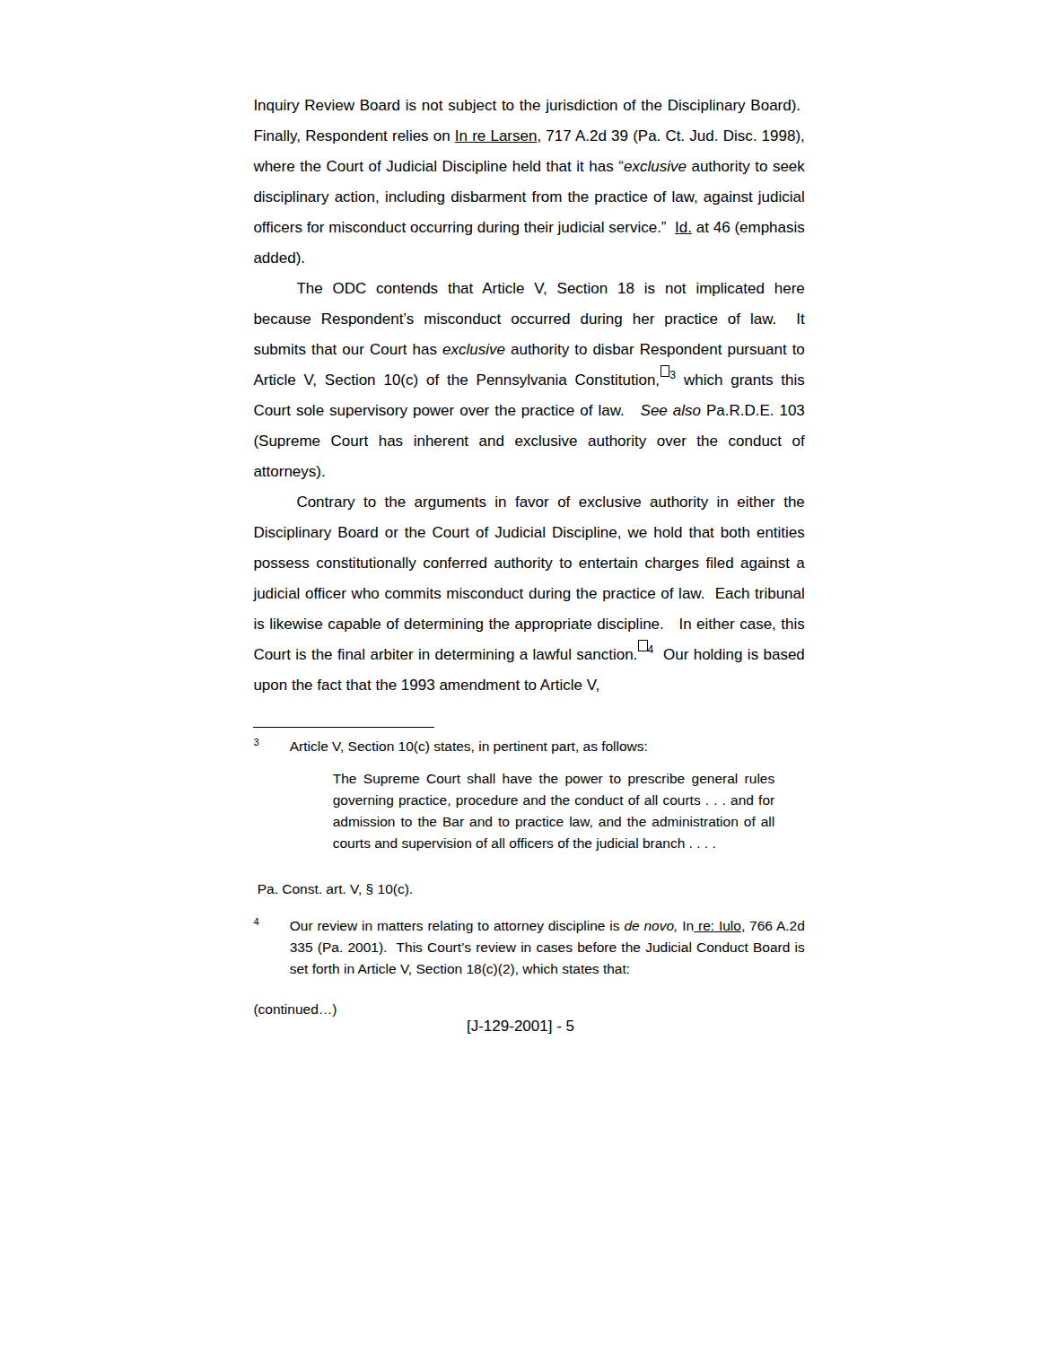Inquiry Review Board is not subject to the jurisdiction of the Disciplinary Board). Finally, Respondent relies on In re Larsen, 717 A.2d 39 (Pa. Ct. Jud. Disc. 1998), where the Court of Judicial Discipline held that it has “exclusive authority to seek disciplinary action, including disbarment from the practice of law, against judicial officers for misconduct occurring during their judicial service.” Id. at 46 (emphasis added).
The ODC contends that Article V, Section 18 is not implicated here because Respondent’s misconduct occurred during her practice of law. It submits that our Court has exclusive authority to disbar Respondent pursuant to Article V, Section 10(c) of the Pennsylvania Constitution,3 which grants this Court sole supervisory power over the practice of law. See also Pa.R.D.E. 103 (Supreme Court has inherent and exclusive authority over the conduct of attorneys).
Contrary to the arguments in favor of exclusive authority in either the Disciplinary Board or the Court of Judicial Discipline, we hold that both entities possess constitutionally conferred authority to entertain charges filed against a judicial officer who commits misconduct during the practice of law. Each tribunal is likewise capable of determining the appropriate discipline. In either case, this Court is the final arbiter in determining a lawful sanction.4 Our holding is based upon the fact that the 1993 amendment to Article V,
3
Article V, Section 10(c) states, in pertinent part, as follows:
The Supreme Court shall have the power to prescribe general rules governing practice, procedure and the conduct of all courts . . . and for admission to the Bar and to practice law, and the administration of all courts and supervision of all officers of the judicial branch . . . .
Pa. Const. art. V, § 10(c).
4
Our review in matters relating to attorney discipline is de novo, In re: Iulo, 766 A.2d 335 (Pa. 2001). This Court’s review in cases before the Judicial Conduct Board is set forth in Article V, Section 18(c)(2), which states that:
(continued…)
[J-129-2001] - 5